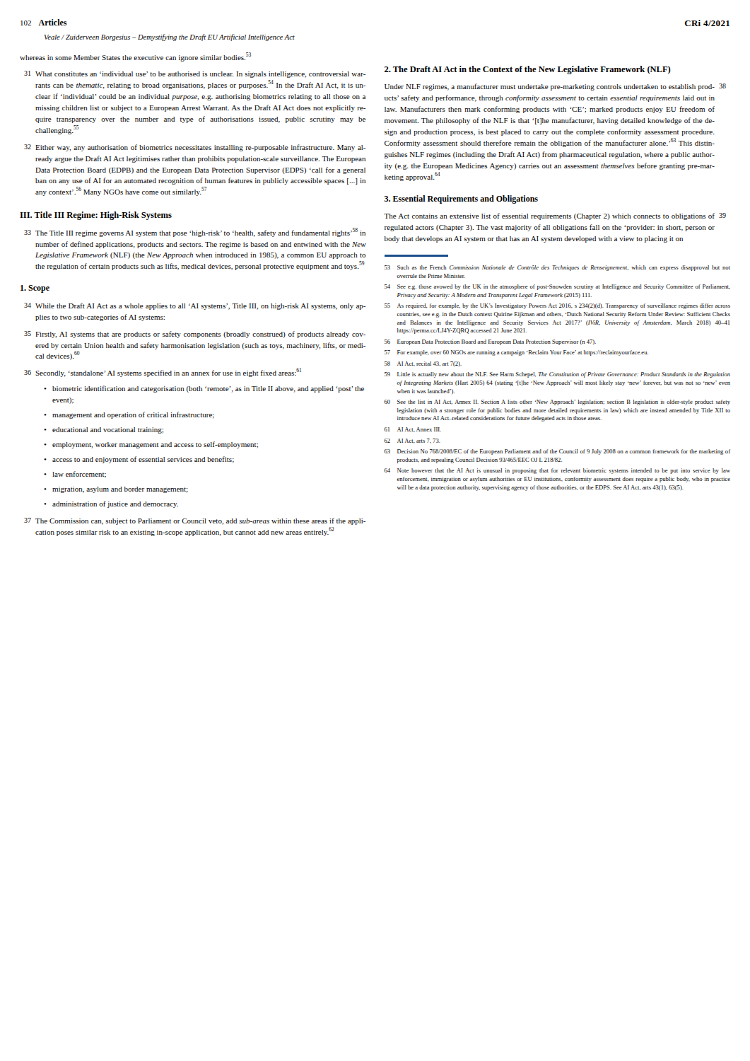102 Articles
CRi 4/2021
Veale / Zuiderveen Borgesius – Demystifying the Draft EU Artificial Intelligence Act
whereas in some Member States the executive can ignore similar bodies.53
31
What constitutes an ‘individual use’ to be authorised is unclear. In signals intelligence, controversial warrants can be thematic, relating to broad organisations, places or purposes.54 In the Draft AI Act, it is unclear if ‘individual’ could be an individual purpose, e.g. authorising biometrics relating to all those on a missing children list or subject to a European Arrest Warrant. As the Draft AI Act does not explicitly require transparency over the number and type of authorisations issued, public scrutiny may be challenging.55
32
Either way, any authorisation of biometrics necessitates installing re-purposable infrastructure. Many already argue the Draft AI Act legitimises rather than prohibits population-scale surveillance. The European Data Protection Board (EDPB) and the European Data Protection Supervisor (EDPS) ‘call for a general ban on any use of AI for an automated recognition of human features in publicly accessible spaces [...] in any context’.56 Many NGOs have come out similarly.57
III. Title III Regime: High-Risk Systems
33
The Title III regime governs AI system that pose ‘high-risk’ to ‘health, safety and fundamental rights’58 in number of defined applications, products and sectors. The regime is based on and entwined with the New Legislative Framework (NLF) (the New Approach when introduced in 1985), a common EU approach to the regulation of certain products such as lifts, medical devices, personal protective equipment and toys.59
1. Scope
34
While the Draft AI Act as a whole applies to all ‘AI systems’, Title III, on high-risk AI systems, only applies to two sub-categories of AI systems:
35
Firstly, AI systems that are products or safety components (broadly construed) of products already covered by certain Union health and safety harmonisation legislation (such as toys, machinery, lifts, or medical devices).60
36
Secondly, ‘standalone’ AI systems specified in an annex for use in eight fixed areas:61
biometric identification and categorisation (both ‘remote’, as in Title II above, and applied ‘post’ the event);
management and operation of critical infrastructure;
educational and vocational training;
employment, worker management and access to self-employment;
access to and enjoyment of essential services and benefits;
law enforcement;
migration, asylum and border management;
administration of justice and democracy.
37
The Commission can, subject to Parliament or Council veto, add sub-areas within these areas if the application poses similar risk to an existing in-scope application, but cannot add new areas entirely.62
2. The Draft AI Act in the Context of the New Legislative Framework (NLF)
38
Under NLF regimes, a manufacturer must undertake pre-marketing controls undertaken to establish products’ safety and performance, through conformity assessment to certain essential requirements laid out in law. Manufacturers then mark conforming products with ‘CE’; marked products enjoy EU freedom of movement. The philosophy of the NLF is that ‘[t]he manufacturer, having detailed knowledge of the design and production process, is best placed to carry out the complete conformity assessment procedure. Conformity assessment should therefore remain the obligation of the manufacturer alone.’63 This distinguishes NLF regimes (including the Draft AI Act) from pharmaceutical regulation, where a public authority (e.g. the European Medicines Agency) carries out an assessment themselves before granting pre-marketing approval.64
3. Essential Requirements and Obligations
39
The Act contains an extensive list of essential requirements (Chapter 2) which connects to obligations of regulated actors (Chapter 3). The vast majority of all obligations fall on the ‘provider: in short, person or body that develops an AI system or that has an AI system developed with a view to placing it on
53 Such as the French Commission Nationale de Contrôle des Techniques de Renseignement, which can express disapproval but not overrule the Prime Minister.
54 See e.g. those avowed by the UK in the atmosphere of post-Snowden scrutiny at Intelligence and Security Committee of Parliament, Privacy and Security: A Modern and Transparent Legal Framework (2015) 111.
55 As required, for example, by the UK’s Investigatory Powers Act 2016, s 234(2)(d). Transparency of surveillance regimes differ across countries, see e.g. in the Dutch context Quirine Eijkman and others, ‘Dutch National Security Reform Under Review: Sufficient Checks and Balances in the Intelligence and Security Services Act 2017?’ (IViR, University of Amsterdam, March 2018) 40–41 https://perma.cc/LJ4Y-ZQRQ accessed 21 June 2021.
56 European Data Protection Board and European Data Protection Supervisor (n 47).
57 For example, over 60 NGOs are running a campaign ‘Reclaim Your Face’ at https://reclaimyourface.eu.
58 AI Act, recital 43, art 7(2).
59 Little is actually new about the NLF. See Harm Schepel, The Constitution of Private Governance: Product Standards in the Regulation of Integrating Markets (Hart 2005) 64 (stating ‘[t]he ‘New Approach’ will most likely stay ‘new’ forever, but was not so ‘new’ even when it was launched’).
60 See the list in AI Act, Annex II. Section A lists other ‘New Approach’ legislation; section B legislation is older-style product safety legislation (with a stronger role for public bodies and more detailed requirements in law) which are instead amended by Title XII to introduce new AI Act–related considerations for future delegated acts in those areas.
61 AI Act, Annex III.
62 AI Act, arts 7, 73.
63 Decision No 768/2008/EC of the European Parliament and of the Council of 9 July 2008 on a common framework for the marketing of products, and repealing Council Decision 93/465/EEC OJ L 218/82.
64 Note however that the AI Act is unusual in proposing that for relevant biometric systems intended to be put into service by law enforcement, immigration or asylum authorities or EU institutions, conformity assessment does require a public body, who in practice will be a data protection authority, supervising agency of those authorities, or the EDPS. See AI Act, arts 43(1), 63(5).